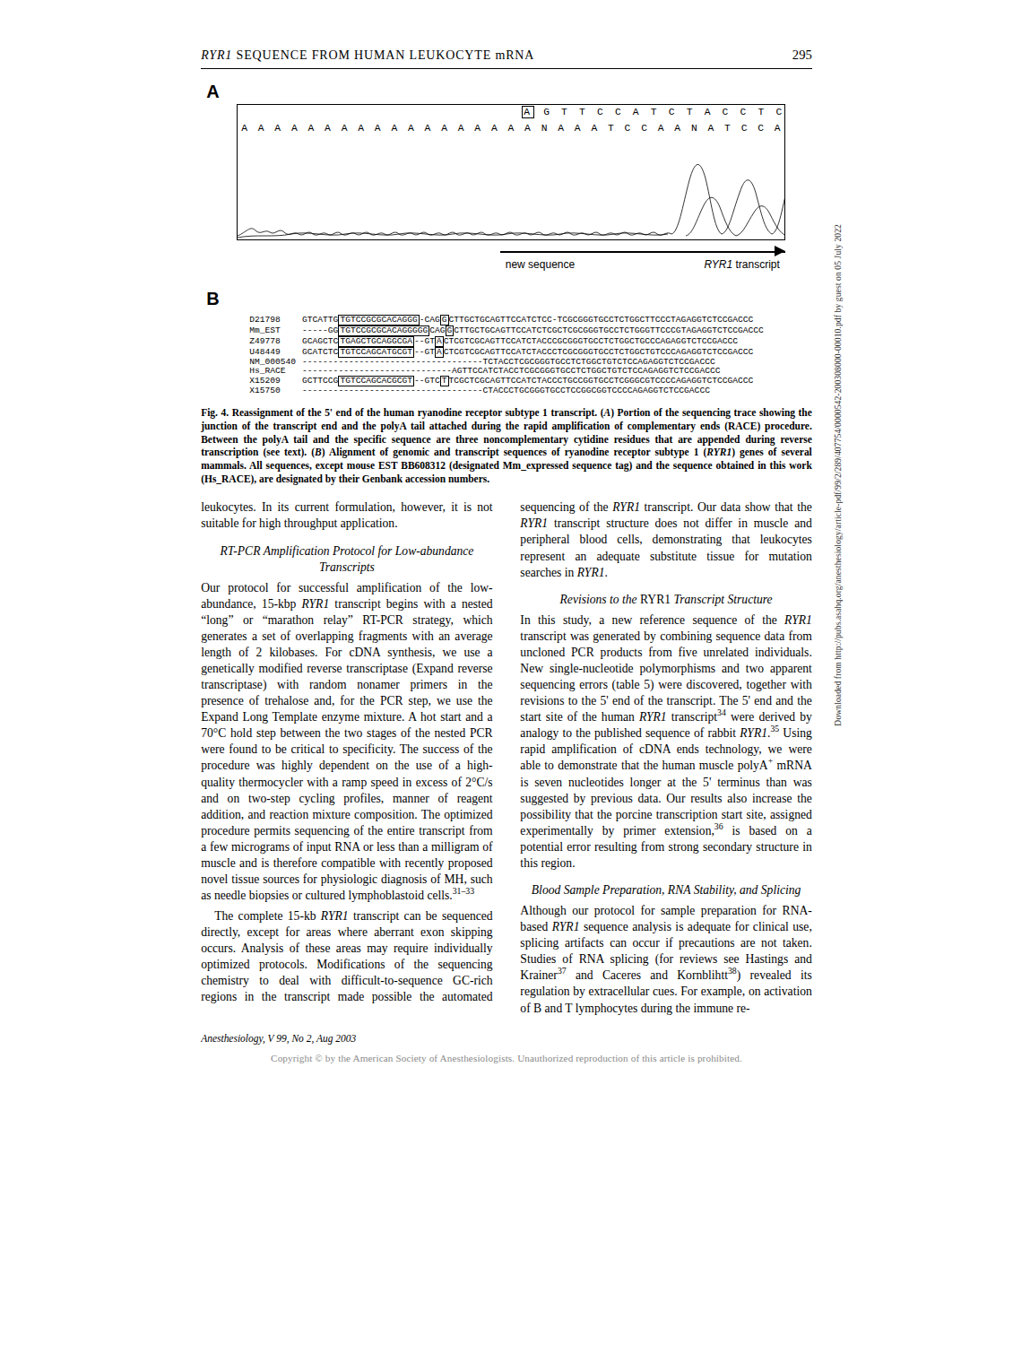Downloaded from http://pubs.asahq.org/anesthesiology/article-pdf/99/2/289/407754/0000542-200308000-00010.pdf by guest on 05 July 2022
RYR1 SEQUENCE FROM HUMAN LEUKOCYTE mRNA
295
A
A G T T C C A T C T A C C T C G C G G G T G C C T
A A A A A A A A A A A A A A A A A A N A A A T C C A A N A T C C A A A G T C A A A T G A A A T G A A G C C G A A G G A
new sequence RYR1 transcript
B
| D21798 | GTCATTG TGTCCGCGCACAGGG -CAG G CTTGCTGCAGTTCCATCTCC-TCGCGGGTGCCTCTGGCTTCCCTAGAGGTCTCCGACCC |
| Mm_EST | -----GG TGTCCGCGCACAGGGGG CAG G CTTGCTGCAGTTCCATCTCGCTCGCGGGTGCCTCTGGGTTCCCGTAGAGGTCTCCGACCC |
| Z49778 | GCAGCTC TGAGCTGCAGGCGA --GT A CTCGTCGCAGTTCCATCTACCCGCGGGTGCCTCTGGCTGCCCAGAGGTCTCCGACCC |
| U48449 | GCATCTC TGTCCAGCATGCGT --GT A CTCGTCGCAGTTCCATCTACCCTCGCGGGTGCCTCTGGCTGTCCCAGAGGTCTCCGACCC |
| NM_000540 | -----------------------------------TCTACCTCGCGGGTGCCTCTGGCTGTCTCCAGAGGTCTCCGACCC |
| Hs_RACE | -----------------------------AGTTCCATCTACCTCGCGGGTGCCTCTGGCTGTCTCCAGAGGTCTCCGACCC |
| X15209 | GCTTCCG TGTCCAGCACGCGT --GTC T TCGCTCGCAGTTCCATCTACCCTGCCGGTGCCTCGGGCGTCCCCAGAGGTCTCCGACCC |
| X15750 | -----------------------------------CTACCCTGCGGGTGCCTCCGGCGGTCCCCAGAGGTCTCCGACCC |
Fig. 4. Reassignment of the 5' end of the human ryanodine receptor subtype 1 transcript. (A) Portion of the sequencing trace showing the junction of the transcript end and the polyA tail attached during the rapid amplification of complementary ends (RACE) procedure. Between the polyA tail and the specific sequence are three noncomplementary cytidine residues that are appended during reverse transcription (see text). (B) Alignment of genomic and transcript sequences of ryanodine receptor subtype 1 (RYR1) genes of several mammals. All sequences, except mouse EST BB608312 (designated Mm_expressed sequence tag) and the sequence obtained in this work (Hs_RACE), are designated by their Genbank accession numbers.
leukocytes. In its current formulation, however, it is not suitable for high throughput application.
RT-PCR Amplification Protocol for Low-abundance Transcripts
Our protocol for successful amplification of the low-abundance, 15-kbp RYR1 transcript begins with a nested “long” or “marathon relay” RT-PCR strategy, which generates a set of overlapping fragments with an average length of 2 kilobases. For cDNA synthesis, we use a genetically modified reverse transcriptase (Expand reverse transcriptase) with random nonamer primers in the presence of trehalose and, for the PCR step, we use the Expand Long Template enzyme mixture. A hot start and a 70°C hold step between the two stages of the nested PCR were found to be critical to specificity. The success of the procedure was highly dependent on the use of a high-quality thermocycler with a ramp speed in excess of 2°C/s and on two-step cycling profiles, manner of reagent addition, and reaction mixture composition. The optimized procedure permits sequencing of the entire transcript from a few micrograms of input RNA or less than a milligram of muscle and is therefore compatible with recently proposed novel tissue sources for physiologic diagnosis of MH, such as needle biopsies or cultured lymphoblastoid cells.31–33
The complete 15-kb RYR1 transcript can be sequenced directly, except for areas where aberrant exon skipping occurs. Analysis of these areas may require individually optimized protocols. Modifications of the sequencing chemistry to deal with difficult-to-sequence GC-rich regions in the transcript made possible the automated sequencing of the RYR1 transcript. Our data show that the RYR1 transcript structure does not differ in muscle and peripheral blood cells, demonstrating that leukocytes represent an adequate substitute tissue for mutation searches in RYR1.
Revisions to the RYR1 Transcript Structure
In this study, a new reference sequence of the RYR1 transcript was generated by combining sequence data from uncloned PCR products from five unrelated individuals. New single-nucleotide polymorphisms and two apparent sequencing errors (table 5) were discovered, together with revisions to the 5' end of the transcript. The 5' end and the start site of the human RYR1 transcript34 were derived by analogy to the published sequence of rabbit RYR1.35 Using rapid amplification of cDNA ends technology, we were able to demonstrate that the human muscle polyA+ mRNA is seven nucleotides longer at the 5' terminus than was suggested by previous data. Our results also increase the possibility that the porcine transcription start site, assigned experimentally by primer extension,36 is based on a potential error resulting from strong secondary structure in this region.
Blood Sample Preparation, RNA Stability, and Splicing
Although our protocol for sample preparation for RNA-based RYR1 sequence analysis is adequate for clinical use, splicing artifacts can occur if precautions are not taken. Studies of RNA splicing (for reviews see Hastings and Krainer37 and Caceres and Kornblihtt38) revealed its regulation by extracellular cues. For example, on activation of B and T lymphocytes during the immune re-
Anesthesiology, V 99, No 2, Aug 2003
Copyright © by the American Society of Anesthesiologists. Unauthorized reproduction of this article is prohibited.